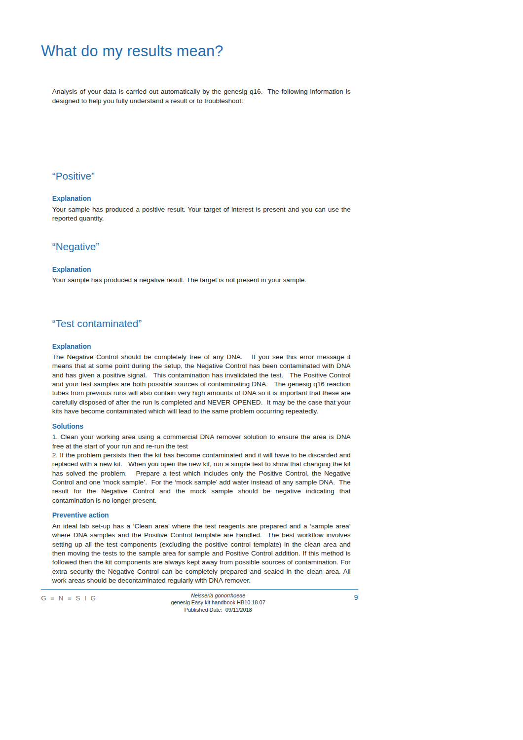What do my results mean?
Analysis of your data is carried out automatically by the genesig q16. The following information is designed to help you fully understand a result or to troubleshoot:
“Positive”
Explanation
Your sample has produced a positive result. Your target of interest is present and you can use the reported quantity.
“Negative”
Explanation
Your sample has produced a negative result. The target is not present in your sample.
“Test contaminated”
Explanation
The Negative Control should be completely free of any DNA. If you see this error message it means that at some point during the setup, the Negative Control has been contaminated with DNA and has given a positive signal. This contamination has invalidated the test. The Positive Control and your test samples are both possible sources of contaminating DNA. The genesig q16 reaction tubes from previous runs will also contain very high amounts of DNA so it is important that these are carefully disposed of after the run is completed and NEVER OPENED. It may be the case that your kits have become contaminated which will lead to the same problem occurring repeatedly.
Solutions
1. Clean your working area using a commercial DNA remover solution to ensure the area is DNA free at the start of your run and re-run the test
2. If the problem persists then the kit has become contaminated and it will have to be discarded and replaced with a new kit. When you open the new kit, run a simple test to show that changing the kit has solved the problem. Prepare a test which includes only the Positive Control, the Negative Control and one ‘mock sample’. For the ‘mock sample’ add water instead of any sample DNA. The result for the Negative Control and the mock sample should be negative indicating that contamination is no longer present.
Preventive action
An ideal lab set-up has a ‘Clean area’ where the test reagents are prepared and a ‘sample area’ where DNA samples and the Positive Control template are handled. The best workflow involves setting up all the test components (excluding the positive control template) in the clean area and then moving the tests to the sample area for sample and Positive Control addition. If this method is followed then the kit components are always kept away from possible sources of contamination. For extra security the Negative Control can be completely prepared and sealed in the clean area. All work areas should be decontaminated regularly with DNA remover.
G ≡ N ≡ S I G
Neisseria gonorrhoeae
genesig Easy kit handbook HB10.18.07
Published Date: 09/11/2018
9